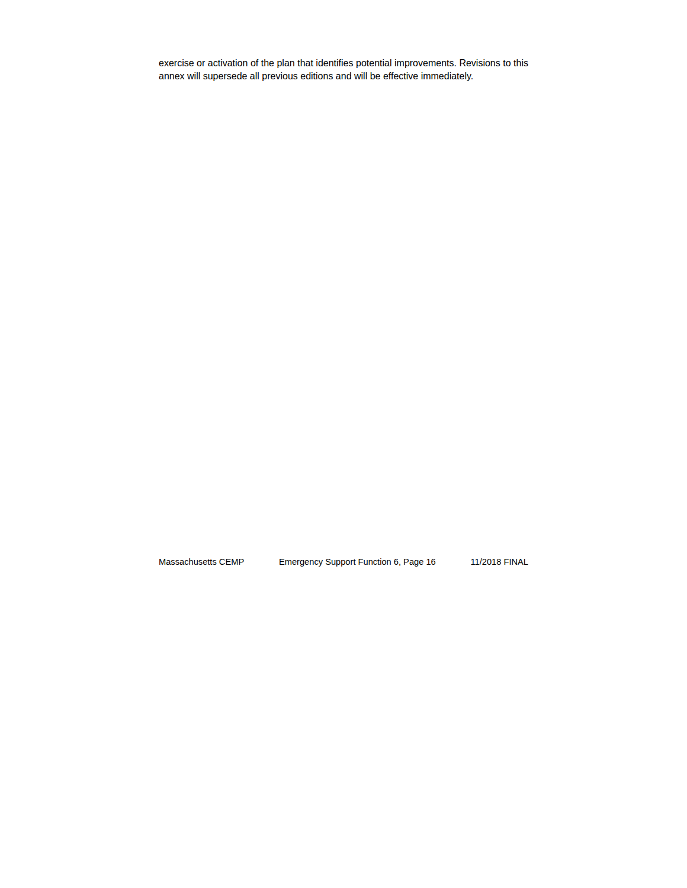exercise or activation of the plan that identifies potential improvements. Revisions to this annex will supersede all previous editions and will be effective immediately.
Massachusetts CEMP Emergency Support Function 6, Page 16 11/2018 FINAL